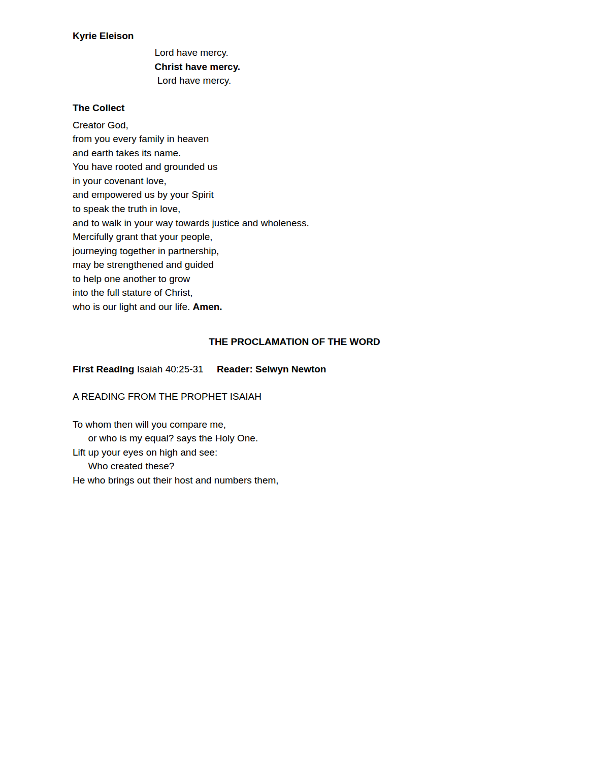Kyrie Eleison
Lord have mercy.
Christ have mercy.
Lord have mercy.
The Collect
Creator God,
from you every family in heaven
and earth takes its name.
You have rooted and grounded us
in your covenant love,
and empowered us by your Spirit
to speak the truth in love,
and to walk in your way towards justice and wholeness.
Mercifully grant that your people,
journeying together in partnership,
may be strengthened and guided
to help one another to grow
into the full stature of Christ,
who is our light and our life. Amen.
The Proclamation of the Word
First Reading Isaiah 40:25-31 Reader: Selwyn Newton
A READING FROM THE PROPHET ISAIAH
To whom then will you compare me,
or who is my equal? says the Holy One.
Lift up your eyes on high and see:
Who created these?
He who brings out their host and numbers them,